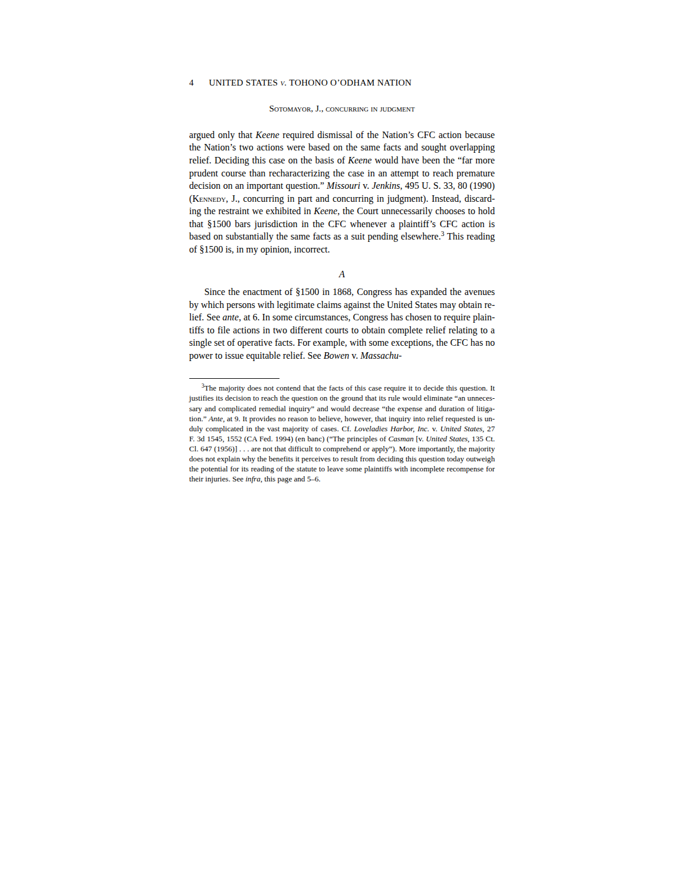4 UNITED STATES v. TOHONO O’ODHAM NATION
Sotomayor, J., concurring in judgment
argued only that Keene required dismissal of the Nation’s CFC action because the Nation’s two actions were based on the same facts and sought overlapping relief. Deciding this case on the basis of Keene would have been the “far more prudent course than recharacterizing the case in an attempt to reach premature decision on an important question.” Missouri v. Jenkins, 495 U. S. 33, 80 (1990) (Kennedy, J., concurring in part and concurring in judg­ment). Instead, discarding the restraint we exhibited in Keene, the Court unnecessarily chooses to hold that §1500 bars jurisdiction in the CFC whenever a plaintiff’s CFC action is based on substantially the same facts as a suit pending elsewhere.3 This reading of §1500 is, in my opin­ion, incorrect.
A
Since the enactment of §1500 in 1868, Congress has expanded the avenues by which persons with legitimate claims against the United States may obtain relief. See ante, at 6. In some circumstances, Congress has chosen to require plaintiffs to file actions in two different courts to obtain complete relief relating to a single set of operative facts. For example, with some exceptions, the CFC has no power to issue equitable relief. See Bowen v. Massachu-
3The majority does not contend that the facts of this case require it to decide this question. It justifies its decision to reach the question on the ground that its rule would eliminate “an unnecessary and compli­cated remedial inquiry” and would decrease “the expense and duration of litigation.” Ante, at 9. It provides no reason to believe, however, that inquiry into relief requested is unduly complicated in the vast majority of cases. Cf. Loveladies Harbor, Inc. v. United States, 27 F. 3d 1545, 1552 (CA Fed. 1994) (en banc) (“The principles of Casman [v. United States, 135 Ct. Cl. 647 (1956)] . . . are not that difficult to comprehend or apply”). More importantly, the majority does not explain why the benefits it perceives to result from deciding this question today out­weigh the potential for its reading of the statute to leave some plaintiffs with incomplete recompense for their injuries. See infra, this page and 5–6.